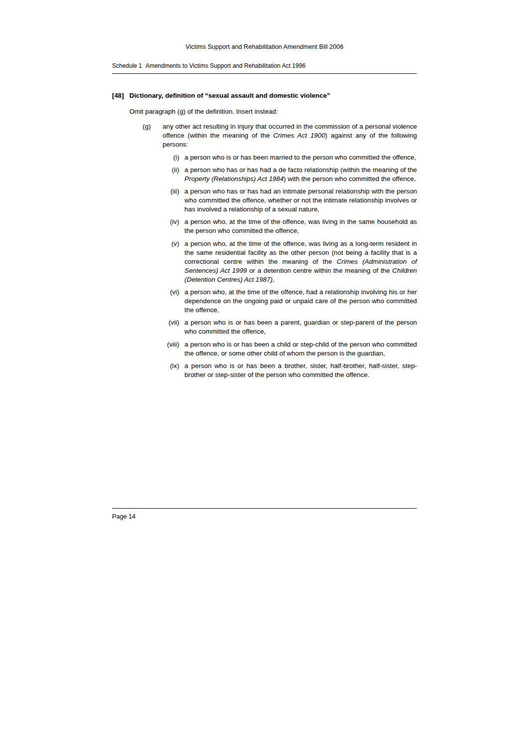Victims Support and Rehabilitation Amendment Bill 2006
Schedule 1 Amendments to Victims Support and Rehabilitation Act 1996
[48] Dictionary, definition of “sexual assault and domestic violence”
Omit paragraph (g) of the definition. Insert instead:
(g) any other act resulting in injury that occurred in the commission of a personal violence offence (within the meaning of the Crimes Act 1900) against any of the following persons:
(i) a person who is or has been married to the person who committed the offence,
(ii) a person who has or has had a de facto relationship (within the meaning of the Property (Relationships) Act 1984) with the person who committed the offence,
(iii) a person who has or has had an intimate personal relationship with the person who committed the offence, whether or not the intimate relationship involves or has involved a relationship of a sexual nature,
(iv) a person who, at the time of the offence, was living in the same household as the person who committed the offence,
(v) a person who, at the time of the offence, was living as a long-term resident in the same residential facility as the other person (not being a facility that is a correctional centre within the meaning of the Crimes (Administration of Sentences) Act 1999 or a detention centre within the meaning of the Children (Detention Centres) Act 1987),
(vi) a person who, at the time of the offence, had a relationship involving his or her dependence on the ongoing paid or unpaid care of the person who committed the offence,
(vii) a person who is or has been a parent, guardian or step-parent of the person who committed the offence,
(viii) a person who is or has been a child or step-child of the person who committed the offence, or some other child of whom the person is the guardian,
(ix) a person who is or has been a brother, sister, half-brother, half-sister, step-brother or step-sister of the person who committed the offence.
Page 14